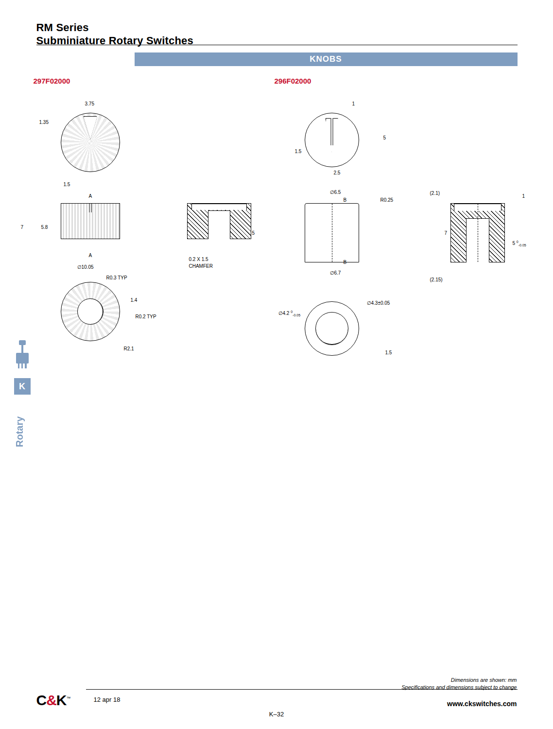RM Series
Subminiature Rotary Switches
KNOBS
297F02000
296F02000
3.75
1.35
1.5
A
A
7
5.8
∅10.05
R0.3 TYP
1.4
R0.2 TYP
R2.1
5
0.2 X 1.5
CHAMFER
1
5
1.5
2.5
∅6.5
B
R0.25
B
∅6.7
∅4.3±0.05
∅4.2 0-0.05
1.5
(2.1)
1
7
5 0-0.05
(2.15)
K
Rotary
Dimensions are shown: mm
Specifications and dimensions subject to change
C&K™
12 apr 18
www.ckswitches.com
K–32